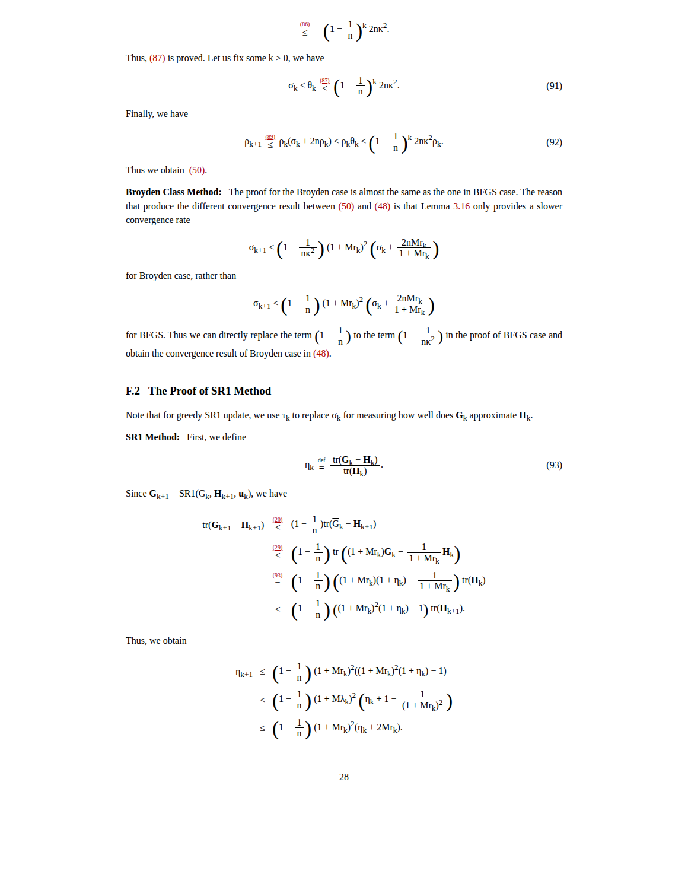(86)≤ (1 − 1 n)k 2nκ2.
Thus, (87) is proved. Let us fix some k ≥ 0, we have
σk ≤ θk (87)≤ (1 − 1 n)k 2nκ2. (91)
Finally, we have
ρk+1 (89)≤ ρk(σk + 2nρk) ≤ ρkθk ≤ (1 − 1 n)k 2nκ2ρk. (92)
Thus we obtain (50).
Broyden Class Method: The proof for the Broyden case is almost the same as the one in BFGS case. The reason that produce the different convergence result between (50) and (48) is that Lemma 3.16 only provides a slower convergence rate
σk+1 ≤ (1 − 1 nκ2) (1 + Mrk)2 (σk + 2nMrk 1 + Mrk)
for Broyden case, rather than
σk+1 ≤ (1 − 1 n) (1 + Mrk)2 (σk + 2nMrk 1 + Mrk)
for BFGS. Thus we can directly replace the term (1 − 1 n) to the term (1 − 1 nκ2) in the proof of BFGS case and obtain the convergence result of Broyden case in (48).
F.2 The Proof of SR1 Method
Note that for greedy SR1 update, we use τk to replace σk for measuring how well does Gk approximate Hk.
SR1 Method: First, we define
ηk def= tr(Gk − Hk) tr(Hk). (93)
Since Gk+1 = SR1(Gk, Hk+1, uk), we have
tr(Gk+1 − Hk+1) (20)≤ (1 − 1 n)tr(Gk − Hk+1)
(29)≤ (1 − 1 n) tr ((1 + Mrk)Gk − 11 + Mrk Hk)
(93)= (1 − 1 n) ((1 + Mrk)(1 + ηk) − 11 + Mrk) tr(Hk)
≤ (1 − 1 n) ((1 + Mrk)2(1 + ηk) − 1) tr(Hk+1).
Thus, we obtain
ηk+1 ≤ (1 − 1 n) (1 + Mrk)2((1 + Mrk)2(1 + ηk) − 1)
≤ (1 − 1 n) (1 + Mλk)2 (ηk + 1 − 1(1 + Mrk)2)
≤ (1 − 1 n) (1 + Mrk)2(ηk + 2Mrk).
28